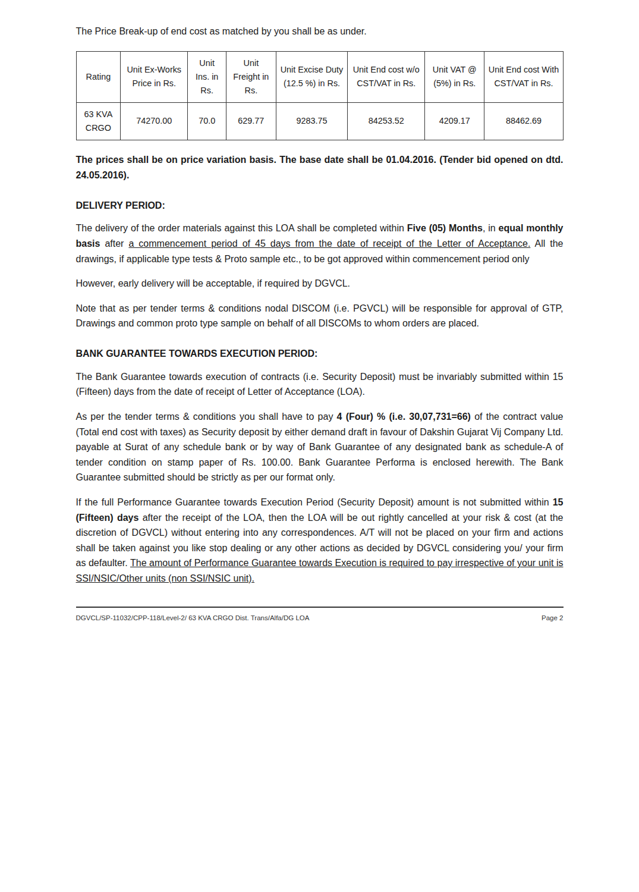The Price Break-up of end cost as matched by you shall be as under.
| Rating | Unit Ex-Works Price in Rs. | Unit Ins. in Rs. | Unit Freight in Rs. | Unit Excise Duty (12.5 %) in Rs. | Unit End cost w/o CST/VAT in Rs. | Unit VAT @ (5%) in Rs. | Unit End cost With CST/VAT in Rs. |
| --- | --- | --- | --- | --- | --- | --- | --- |
| 63 KVA CRGO | 74270.00 | 70.0 | 629.77 | 9283.75 | 84253.52 | 4209.17 | 88462.69 |
The prices shall be on price variation basis. The base date shall be 01.04.2016. (Tender bid opened on dtd. 24.05.2016).
Delivery Period:
The delivery of the order materials against this LOA shall be completed within Five (05) Months, in equal monthly basis after a commencement period of 45 days from the date of receipt of the Letter of Acceptance. All the drawings, if applicable type tests & Proto sample etc., to be got approved within commencement period only
However, early delivery will be acceptable, if required by DGVCL.
Note that as per tender terms & conditions nodal DISCOM (i.e. PGVCL) will be responsible for approval of GTP, Drawings and common proto type sample on behalf of all DISCOMs to whom orders are placed.
Bank Guarantee Towards Execution Period:
The Bank Guarantee towards execution of contracts (i.e. Security Deposit) must be invariably submitted within 15 (Fifteen) days from the date of receipt of Letter of Acceptance (LOA).
As per the tender terms & conditions you shall have to pay 4 (Four) % (i.e. 30,07,731=66) of the contract value (Total end cost with taxes) as Security deposit by either demand draft in favour of Dakshin Gujarat Vij Company Ltd. payable at Surat of any schedule bank or by way of Bank Guarantee of any designated bank as schedule-A of tender condition on stamp paper of Rs. 100.00. Bank Guarantee Performa is enclosed herewith. The Bank Guarantee submitted should be strictly as per our format only.
If the full Performance Guarantee towards Execution Period (Security Deposit) amount is not submitted within 15 (Fifteen) days after the receipt of the LOA, then the LOA will be out rightly cancelled at your risk & cost (at the discretion of DGVCL) without entering into any correspondences. A/T will not be placed on your firm and actions shall be taken against you like stop dealing or any other actions as decided by DGVCL considering you/ your firm as defaulter. The amount of Performance Guarantee towards Execution is required to pay irrespective of your unit is SSI/NSIC/Other units (non SSI/NSIC unit).
DGVCL/SP-11032/CPP-118/Level-2/ 63 KVA CRGO Dist. Trans/Alfa/DG LOA Page 2